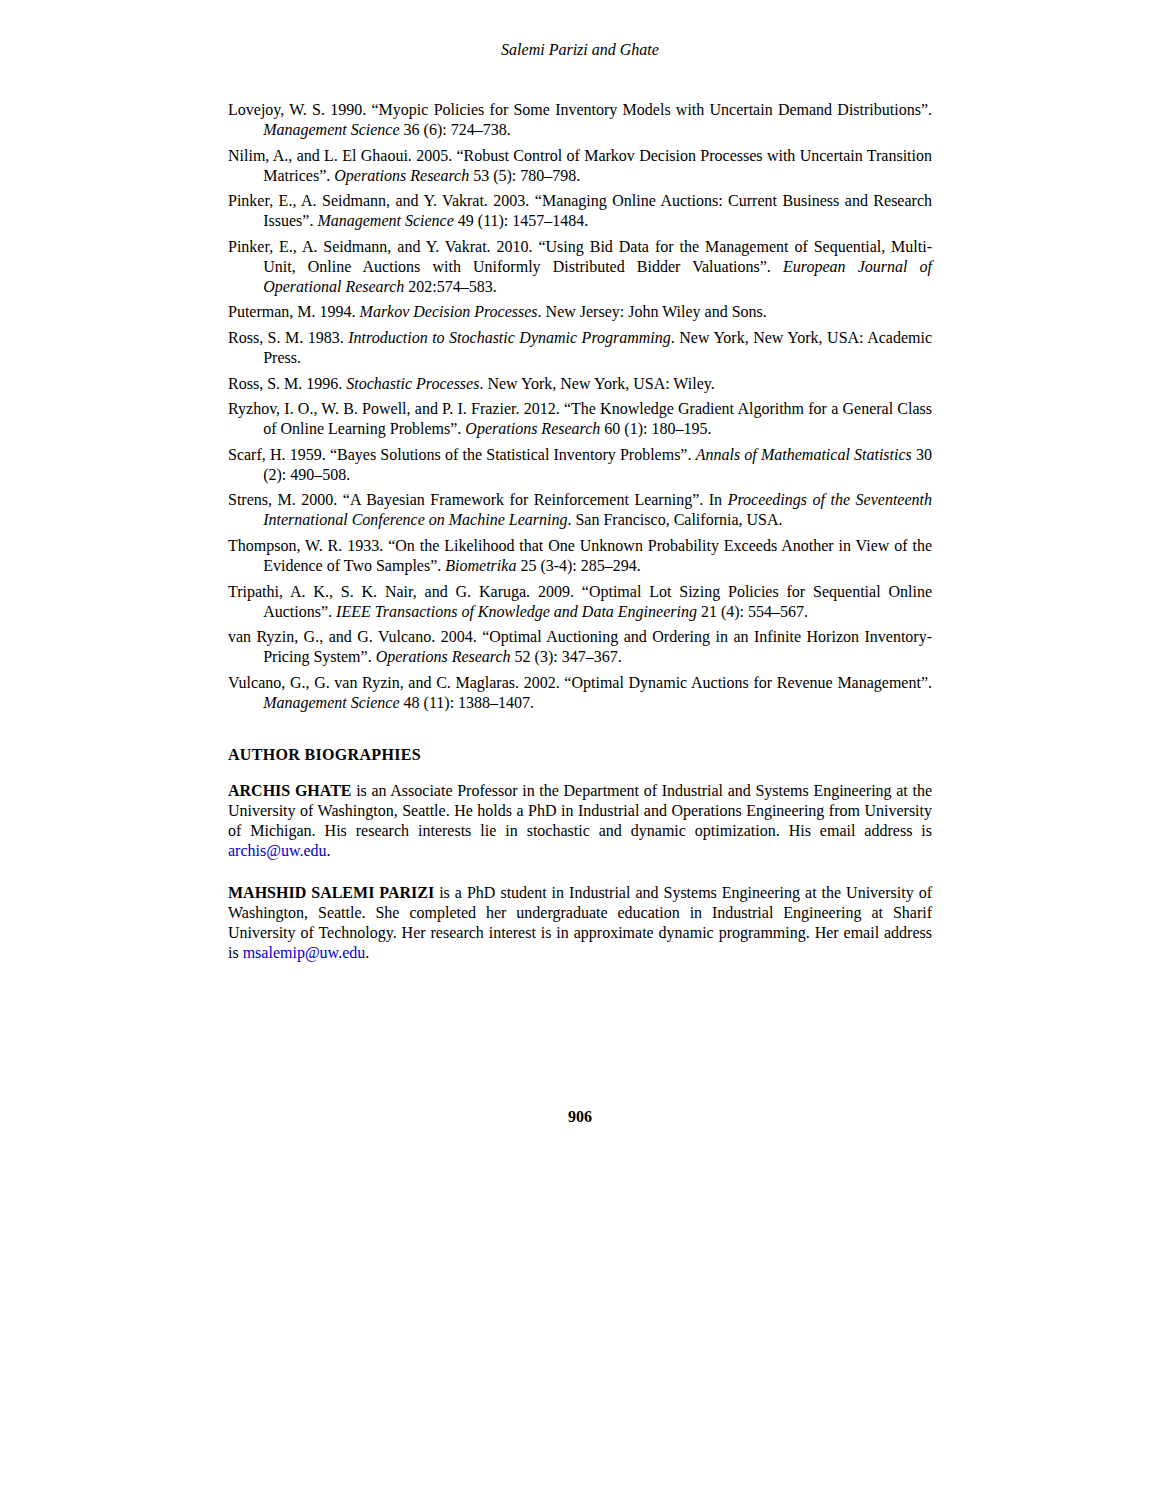Salemi Parizi and Ghate
Lovejoy, W. S. 1990. “Myopic Policies for Some Inventory Models with Uncertain Demand Distributions”. Management Science 36 (6): 724–738.
Nilim, A., and L. El Ghaoui. 2005. “Robust Control of Markov Decision Processes with Uncertain Transition Matrices”. Operations Research 53 (5): 780–798.
Pinker, E., A. Seidmann, and Y. Vakrat. 2003. “Managing Online Auctions: Current Business and Research Issues”. Management Science 49 (11): 1457–1484.
Pinker, E., A. Seidmann, and Y. Vakrat. 2010. “Using Bid Data for the Management of Sequential, Multi-Unit, Online Auctions with Uniformly Distributed Bidder Valuations”. European Journal of Operational Research 202:574–583.
Puterman, M. 1994. Markov Decision Processes. New Jersey: John Wiley and Sons.
Ross, S. M. 1983. Introduction to Stochastic Dynamic Programming. New York, New York, USA: Academic Press.
Ross, S. M. 1996. Stochastic Processes. New York, New York, USA: Wiley.
Ryzhov, I. O., W. B. Powell, and P. I. Frazier. 2012. “The Knowledge Gradient Algorithm for a General Class of Online Learning Problems”. Operations Research 60 (1): 180–195.
Scarf, H. 1959. “Bayes Solutions of the Statistical Inventory Problems”. Annals of Mathematical Statistics 30 (2): 490–508.
Strens, M. 2000. “A Bayesian Framework for Reinforcement Learning”. In Proceedings of the Seventeenth International Conference on Machine Learning. San Francisco, California, USA.
Thompson, W. R. 1933. “On the Likelihood that One Unknown Probability Exceeds Another in View of the Evidence of Two Samples”. Biometrika 25 (3-4): 285–294.
Tripathi, A. K., S. K. Nair, and G. Karuga. 2009. “Optimal Lot Sizing Policies for Sequential Online Auctions”. IEEE Transactions of Knowledge and Data Engineering 21 (4): 554–567.
van Ryzin, G., and G. Vulcano. 2004. “Optimal Auctioning and Ordering in an Infinite Horizon Inventory-Pricing System”. Operations Research 52 (3): 347–367.
Vulcano, G., G. van Ryzin, and C. Maglaras. 2002. “Optimal Dynamic Auctions for Revenue Management”. Management Science 48 (11): 1388–1407.
AUTHOR BIOGRAPHIES
ARCHIS GHATE is an Associate Professor in the Department of Industrial and Systems Engineering at the University of Washington, Seattle. He holds a PhD in Industrial and Operations Engineering from University of Michigan. His research interests lie in stochastic and dynamic optimization. His email address is archis@uw.edu.
MAHSHID SALEMI PARIZI is a PhD student in Industrial and Systems Engineering at the University of Washington, Seattle. She completed her undergraduate education in Industrial Engineering at Sharif University of Technology. Her research interest is in approximate dynamic programming. Her email address is msalemip@uw.edu.
906